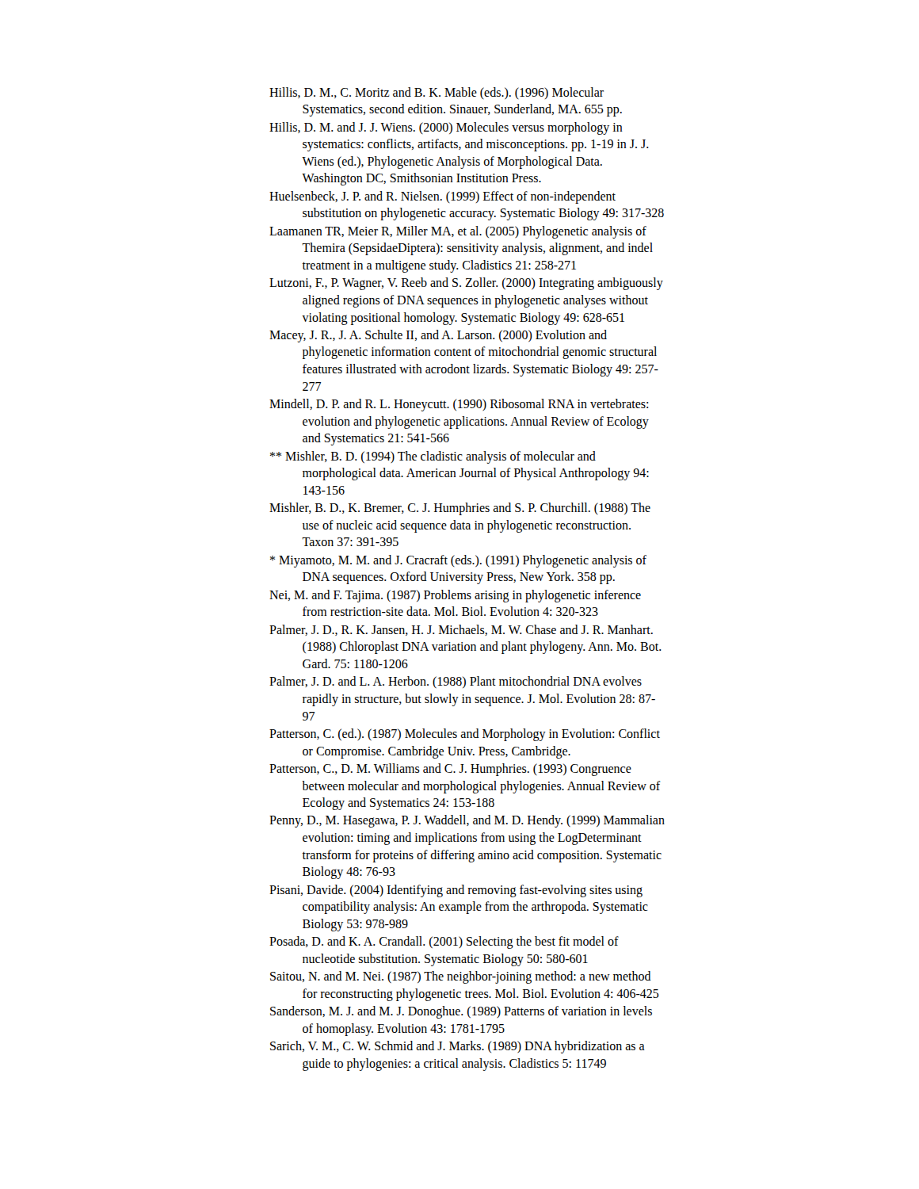Hillis, D. M., C. Moritz and B. K. Mable (eds.). (1996) Molecular Systematics, second edition. Sinauer, Sunderland, MA. 655 pp.
Hillis, D. M. and J. J. Wiens. (2000) Molecules versus morphology in systematics: conflicts, artifacts, and misconceptions. pp. 1-19 in J. J. Wiens (ed.), Phylogenetic Analysis of Morphological Data. Washington DC, Smithsonian Institution Press.
Huelsenbeck, J. P. and R. Nielsen. (1999) Effect of non-independent substitution on phylogenetic accuracy. Systematic Biology 49: 317-328
Laamanen TR, Meier R, Miller MA, et al. (2005) Phylogenetic analysis of Themira (SepsidaeDiptera): sensitivity analysis, alignment, and indel treatment in a multigene study. Cladistics 21: 258-271
Lutzoni, F., P. Wagner, V. Reeb and S. Zoller. (2000) Integrating ambiguously aligned regions of DNA sequences in phylogenetic analyses without violating positional homology. Systematic Biology 49: 628-651
Macey, J. R., J. A. Schulte II, and A. Larson. (2000) Evolution and phylogenetic information content of mitochondrial genomic structural features illustrated with acrodont lizards. Systematic Biology 49: 257-277
Mindell, D. P. and R. L. Honeycutt. (1990) Ribosomal RNA in vertebrates: evolution and phylogenetic applications. Annual Review of Ecology and Systematics 21: 541-566
** Mishler, B. D. (1994) The cladistic analysis of molecular and morphological data. American Journal of Physical Anthropology 94: 143-156
Mishler, B. D., K. Bremer, C. J. Humphries and S. P. Churchill. (1988) The use of nucleic acid sequence data in phylogenetic reconstruction. Taxon 37: 391-395
* Miyamoto, M. M. and J. Cracraft (eds.). (1991) Phylogenetic analysis of DNA sequences. Oxford University Press, New York. 358 pp.
Nei, M. and F. Tajima. (1987) Problems arising in phylogenetic inference from restriction-site data. Mol. Biol. Evolution 4: 320-323
Palmer, J. D., R. K. Jansen, H. J. Michaels, M. W. Chase and J. R. Manhart. (1988) Chloroplast DNA variation and plant phylogeny. Ann. Mo. Bot. Gard. 75: 1180-1206
Palmer, J. D. and L. A. Herbon. (1988) Plant mitochondrial DNA evolves rapidly in structure, but slowly in sequence. J. Mol. Evolution 28: 87-97
Patterson, C. (ed.). (1987) Molecules and Morphology in Evolution: Conflict or Compromise. Cambridge Univ. Press, Cambridge.
Patterson, C., D. M. Williams and C. J. Humphries. (1993) Congruence between molecular and morphological phylogenies. Annual Review of Ecology and Systematics 24: 153-188
Penny, D., M. Hasegawa, P. J. Waddell, and M. D. Hendy. (1999) Mammalian evolution: timing and implications from using the LogDeterminant transform for proteins of differing amino acid composition. Systematic Biology 48: 76-93
Pisani, Davide. (2004) Identifying and removing fast-evolving sites using compatibility analysis: An example from the arthropoda. Systematic Biology 53: 978-989
Posada, D. and K. A. Crandall. (2001) Selecting the best fit model of nucleotide substitution. Systematic Biology 50: 580-601
Saitou, N. and M. Nei. (1987) The neighbor-joining method: a new method for reconstructing phylogenetic trees. Mol. Biol. Evolution 4: 406-425
Sanderson, M. J. and M. J. Donoghue. (1989) Patterns of variation in levels of homoplasy. Evolution 43: 1781-1795
Sarich, V. M., C. W. Schmid and J. Marks. (1989) DNA hybridization as a guide to phylogenies: a critical analysis. Cladistics 5: 11749